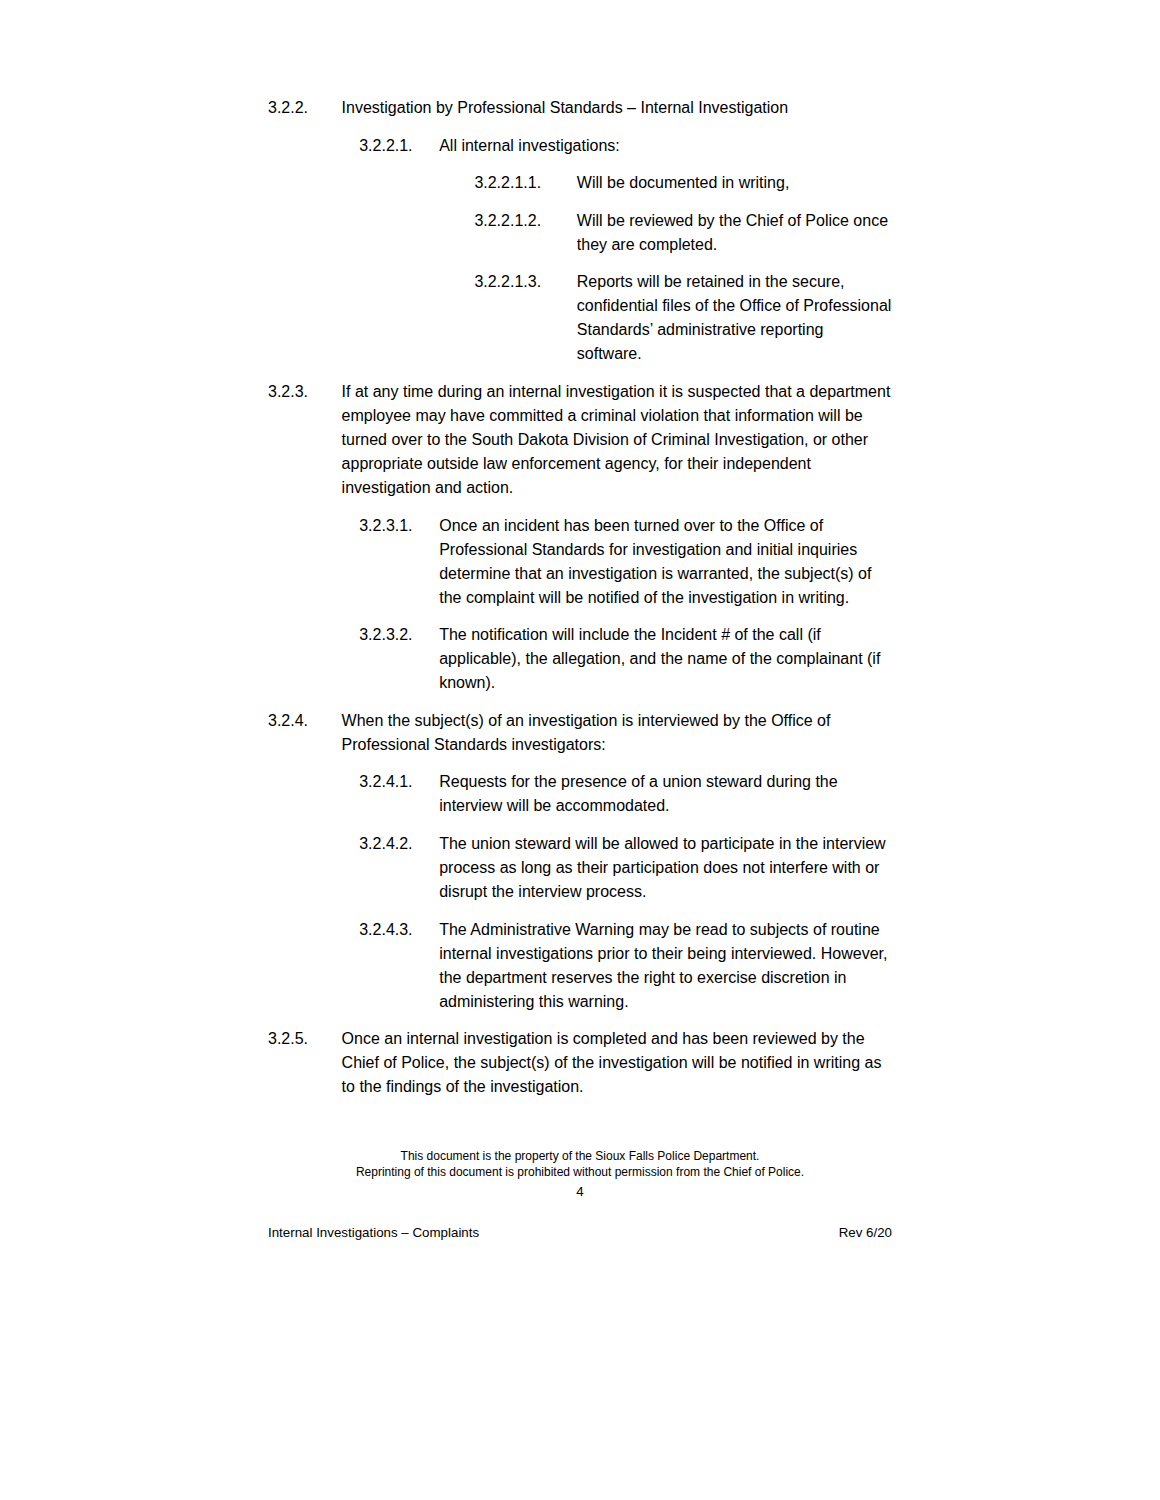3.2.2. Investigation by Professional Standards – Internal Investigation
3.2.2.1. All internal investigations:
3.2.2.1.1. Will be documented in writing,
3.2.2.1.2. Will be reviewed by the Chief of Police once they are completed.
3.2.2.1.3. Reports will be retained in the secure, confidential files of the Office of Professional Standards’ administrative reporting software.
3.2.3. If at any time during an internal investigation it is suspected that a department employee may have committed a criminal violation that information will be turned over to the South Dakota Division of Criminal Investigation, or other appropriate outside law enforcement agency, for their independent investigation and action.
3.2.3.1. Once an incident has been turned over to the Office of Professional Standards for investigation and initial inquiries determine that an investigation is warranted, the subject(s) of the complaint will be notified of the investigation in writing.
3.2.3.2. The notification will include the Incident # of the call (if applicable), the allegation, and the name of the complainant (if known).
3.2.4. When the subject(s) of an investigation is interviewed by the Office of Professional Standards investigators:
3.2.4.1. Requests for the presence of a union steward during the interview will be accommodated.
3.2.4.2. The union steward will be allowed to participate in the interview process as long as their participation does not interfere with or disrupt the interview process.
3.2.4.3. The Administrative Warning may be read to subjects of routine internal investigations prior to their being interviewed. However, the department reserves the right to exercise discretion in administering this warning.
3.2.5. Once an internal investigation is completed and has been reviewed by the Chief of Police, the subject(s) of the investigation will be notified in writing as to the findings of the investigation.
This document is the property of the Sioux Falls Police Department.
Reprinting of this document is prohibited without permission from the Chief of Police.
4
Internal Investigations – Complaints Rev 6/20